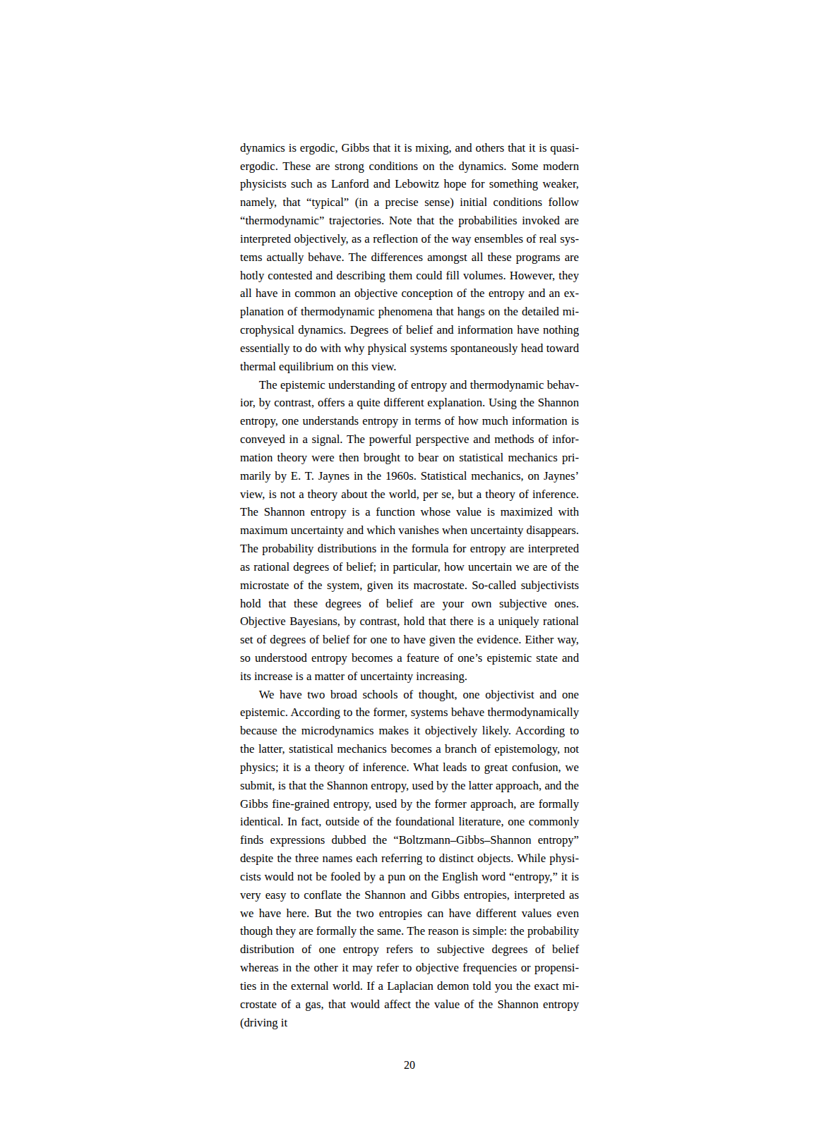dynamics is ergodic, Gibbs that it is mixing, and others that it is quasi-ergodic. These are strong conditions on the dynamics. Some modern physicists such as Lanford and Lebowitz hope for something weaker, namely, that “typical” (in a precise sense) initial conditions follow “thermodynamic” trajectories. Note that the probabilities invoked are interpreted objectively, as a reflection of the way ensembles of real systems actually behave. The differences amongst all these programs are hotly contested and describing them could fill volumes. However, they all have in common an objective conception of the entropy and an explanation of thermodynamic phenomena that hangs on the detailed microphysical dynamics. Degrees of belief and information have nothing essentially to do with why physical systems spontaneously head toward thermal equilibrium on this view.
The epistemic understanding of entropy and thermodynamic behavior, by contrast, offers a quite different explanation. Using the Shannon entropy, one understands entropy in terms of how much information is conveyed in a signal. The powerful perspective and methods of information theory were then brought to bear on statistical mechanics primarily by E. T. Jaynes in the 1960s. Statistical mechanics, on Jaynes’ view, is not a theory about the world, per se, but a theory of inference. The Shannon entropy is a function whose value is maximized with maximum uncertainty and which vanishes when uncertainty disappears. The probability distributions in the formula for entropy are interpreted as rational degrees of belief; in particular, how uncertain we are of the microstate of the system, given its macrostate. So-called subjectivists hold that these degrees of belief are your own subjective ones. Objective Bayesians, by contrast, hold that there is a uniquely rational set of degrees of belief for one to have given the evidence. Either way, so understood entropy becomes a feature of one’s epistemic state and its increase is a matter of uncertainty increasing.
We have two broad schools of thought, one objectivist and one epistemic. According to the former, systems behave thermodynamically because the microdynamics makes it objectively likely. According to the latter, statistical mechanics becomes a branch of epistemology, not physics; it is a theory of inference. What leads to great confusion, we submit, is that the Shannon entropy, used by the latter approach, and the Gibbs fine-grained entropy, used by the former approach, are formally identical. In fact, outside of the foundational literature, one commonly finds expressions dubbed the “Boltzmann–Gibbs–Shannon entropy” despite the three names each referring to distinct objects. While physicists would not be fooled by a pun on the English word “entropy,” it is very easy to conflate the Shannon and Gibbs entropies, interpreted as we have here. But the two entropies can have different values even though they are formally the same. The reason is simple: the probability distribution of one entropy refers to subjective degrees of belief whereas in the other it may refer to objective frequencies or propensities in the external world. If a Laplacian demon told you the exact microstate of a gas, that would affect the value of the Shannon entropy (driving it
20